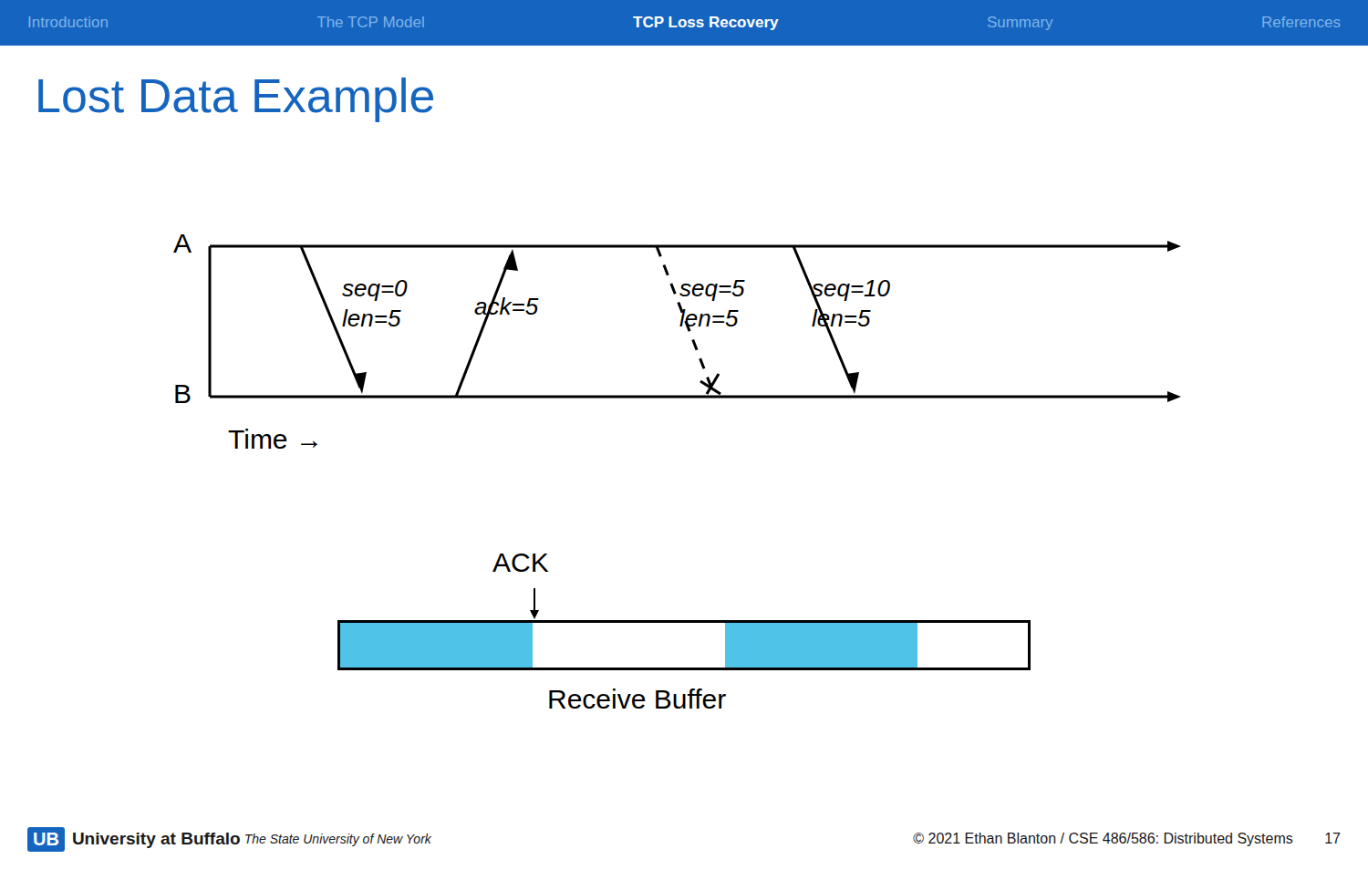Introduction The TCP Model TCP Loss Recovery Summary References
Lost Data Example
A B Time → seq=0
len=5 ack=5 seq=5
len=5 seq=10
len=5
ACK
Receive Buffer
UB University at Buffalo The State University of New York
© 2021 Ethan Blanton / CSE 486/586: Distributed Systems 17